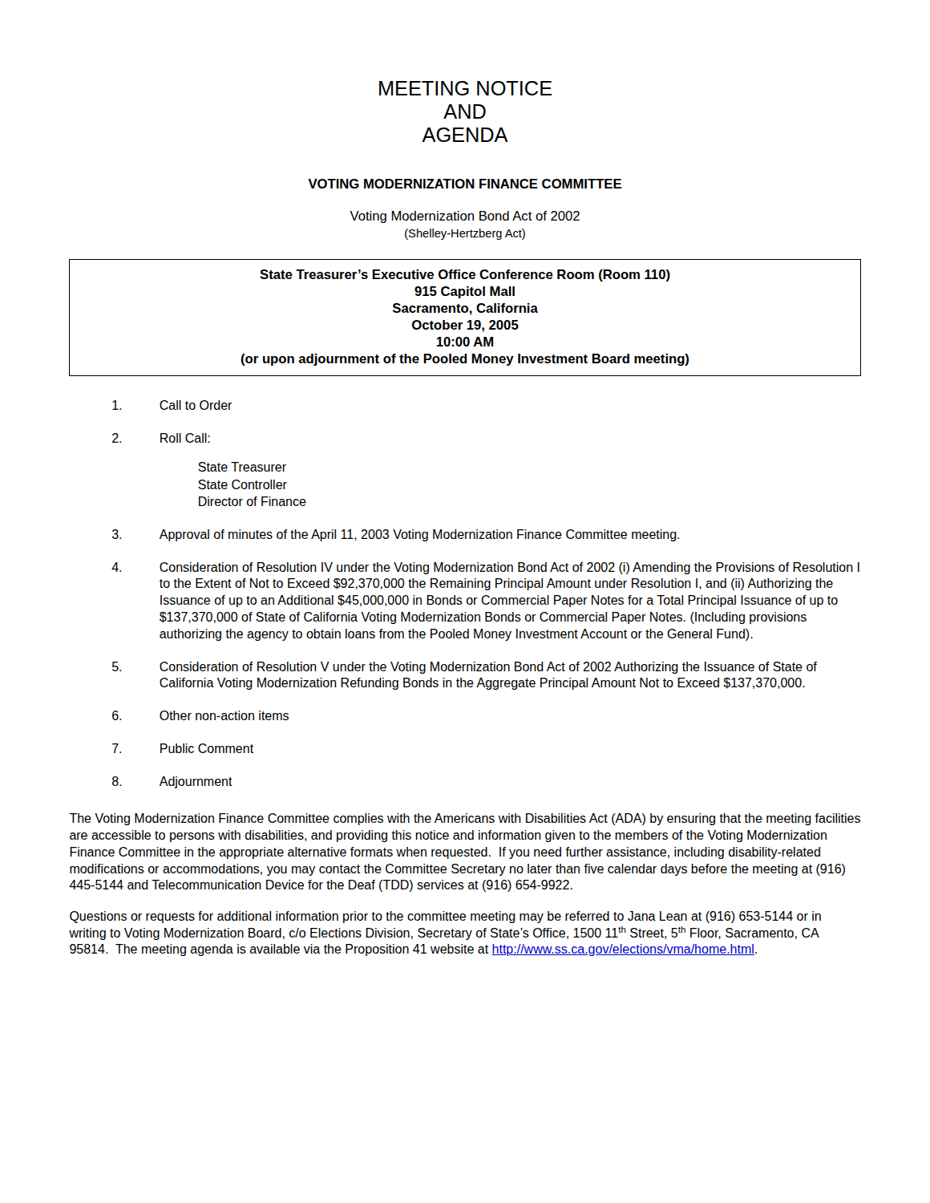MEETING NOTICE
AND
AGENDA
VOTING MODERNIZATION FINANCE COMMITTEE
Voting Modernization Bond Act of 2002
(Shelley-Hertzberg Act)
State Treasurer’s Executive Office Conference Room (Room 110)
915 Capitol Mall
Sacramento, California
October 19, 2005
10:00 AM
(or upon adjournment of the Pooled Money Investment Board meeting)
Call to Order
Roll Call:
State Treasurer
State Controller
Director of Finance
Approval of minutes of the April 11, 2003 Voting Modernization Finance Committee meeting.
Consideration of Resolution IV under the Voting Modernization Bond Act of 2002 (i) Amending the Provisions of Resolution I to the Extent of Not to Exceed $92,370,000 the Remaining Principal Amount under Resolution I, and (ii) Authorizing the Issuance of up to an Additional $45,000,000 in Bonds or Commercial Paper Notes for a Total Principal Issuance of up to $137,370,000 of State of California Voting Modernization Bonds or Commercial Paper Notes. (Including provisions authorizing the agency to obtain loans from the Pooled Money Investment Account or the General Fund).
Consideration of Resolution V under the Voting Modernization Bond Act of 2002 Authorizing the Issuance of State of California Voting Modernization Refunding Bonds in the Aggregate Principal Amount Not to Exceed $137,370,000.
Other non-action items
Public Comment
Adjournment
The Voting Modernization Finance Committee complies with the Americans with Disabilities Act (ADA) by ensuring that the meeting facilities are accessible to persons with disabilities, and providing this notice and information given to the members of the Voting Modernization Finance Committee in the appropriate alternative formats when requested. If you need further assistance, including disability-related modifications or accommodations, you may contact the Committee Secretary no later than five calendar days before the meeting at (916) 445-5144 and Telecommunication Device for the Deaf (TDD) services at (916) 654-9922.
Questions or requests for additional information prior to the committee meeting may be referred to Jana Lean at (916) 653-5144 or in writing to Voting Modernization Board, c/o Elections Division, Secretary of State’s Office, 1500 11th Street, 5th Floor, Sacramento, CA 95814. The meeting agenda is available via the Proposition 41 website at http://www.ss.ca.gov/elections/vma/home.html.